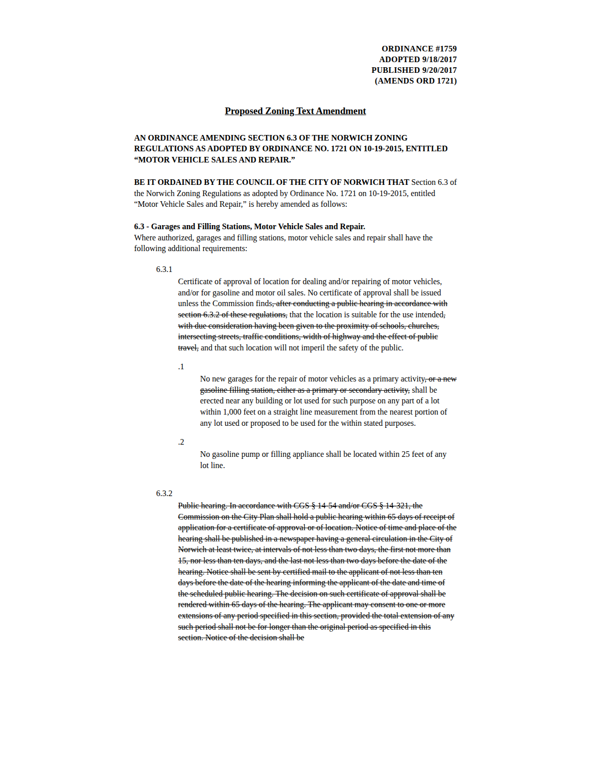ORDINANCE #1759
ADOPTED 9/18/2017
PUBLISHED 9/20/2017
(AMENDS ORD 1721)
Proposed Zoning Text Amendment
AN ORDINANCE AMENDING SECTION 6.3 OF THE NORWICH ZONING REGULATIONS AS ADOPTED BY ORDINANCE NO. 1721 ON 10-19-2015, ENTITLED “MOTOR VEHICLE SALES AND REPAIR.”
BE IT ORDAINED BY THE COUNCIL OF THE CITY OF NORWICH THAT Section 6.3 of the Norwich Zoning Regulations as adopted by Ordinance No. 1721 on 10-19-2015, entitled “Motor Vehicle Sales and Repair,” is hereby amended as follows:
6.3 - Garages and Filling Stations, Motor Vehicle Sales and Repair.
Where authorized, garages and filling stations, motor vehicle sales and repair shall have the following additional requirements:
6.3.1
Certificate of approval of location for dealing and/or repairing of motor vehicles, and/or for gasoline and motor oil sales. No certificate of approval shall be issued unless the Commission finds, after conducting a public hearing in accordance with section 6.3.2 of these regulations, that the location is suitable for the use intended, with due consideration having been given to the proximity of schools, churches, intersecting streets, traffic conditions, width of highway and the effect of public travel, and that such location will not imperil the safety of the public.
.1
No new garages for the repair of motor vehicles as a primary activity, or a new gasoline filling station, either as a primary or secondary activity, shall be erected near any building or lot used for such purpose on any part of a lot within 1,000 feet on a straight line measurement from the nearest portion of any lot used or proposed to be used for the within stated purposes.
.2
No gasoline pump or filling appliance shall be located within 25 feet of any lot line.
6.3.2
Public hearing. In accordance with CGS § 14-54 and/or CGS § 14-321, the Commission on the City Plan shall hold a public hearing within 65 days of receipt of application for a certificate of approval or of location. Notice of time and place of the hearing shall be published in a newspaper having a general circulation in the City of Norwich at least twice, at intervals of not less than two days, the first not more than 15, nor less than ten days, and the last not less than two days before the date of the hearing. Notice shall be sent by certified mail to the applicant of not less than ten days before the date of the hearing informing the applicant of the date and time of the scheduled public hearing. The decision on such certificate of approval shall be rendered within 65 days of the hearing. The applicant may consent to one or more extensions of any period specified in this section, provided the total extension of any such period shall not be for longer than the original period as specified in this section. Notice of the decision shall be